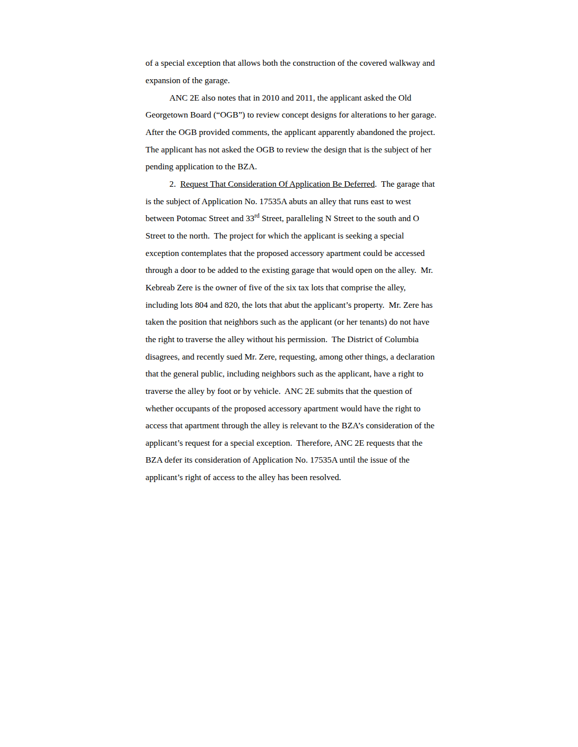of a special exception that allows both the construction of the covered walkway and expansion of the garage.
ANC 2E also notes that in 2010 and 2011, the applicant asked the Old Georgetown Board (“OGB”) to review concept designs for alterations to her garage. After the OGB provided comments, the applicant apparently abandoned the project. The applicant has not asked the OGB to review the design that is the subject of her pending application to the BZA.
2. Request That Consideration Of Application Be Deferred. The garage that is the subject of Application No. 17535A abuts an alley that runs east to west between Potomac Street and 33rd Street, paralleling N Street to the south and O Street to the north. The project for which the applicant is seeking a special exception contemplates that the proposed accessory apartment could be accessed through a door to be added to the existing garage that would open on the alley. Mr. Kebreab Zere is the owner of five of the six tax lots that comprise the alley, including lots 804 and 820, the lots that abut the applicant’s property. Mr. Zere has taken the position that neighbors such as the applicant (or her tenants) do not have the right to traverse the alley without his permission. The District of Columbia disagrees, and recently sued Mr. Zere, requesting, among other things, a declaration that the general public, including neighbors such as the applicant, have a right to traverse the alley by foot or by vehicle. ANC 2E submits that the question of whether occupants of the proposed accessory apartment would have the right to access that apartment through the alley is relevant to the BZA’s consideration of the applicant’s request for a special exception. Therefore, ANC 2E requests that the BZA defer its consideration of Application No. 17535A until the issue of the applicant’s right of access to the alley has been resolved.